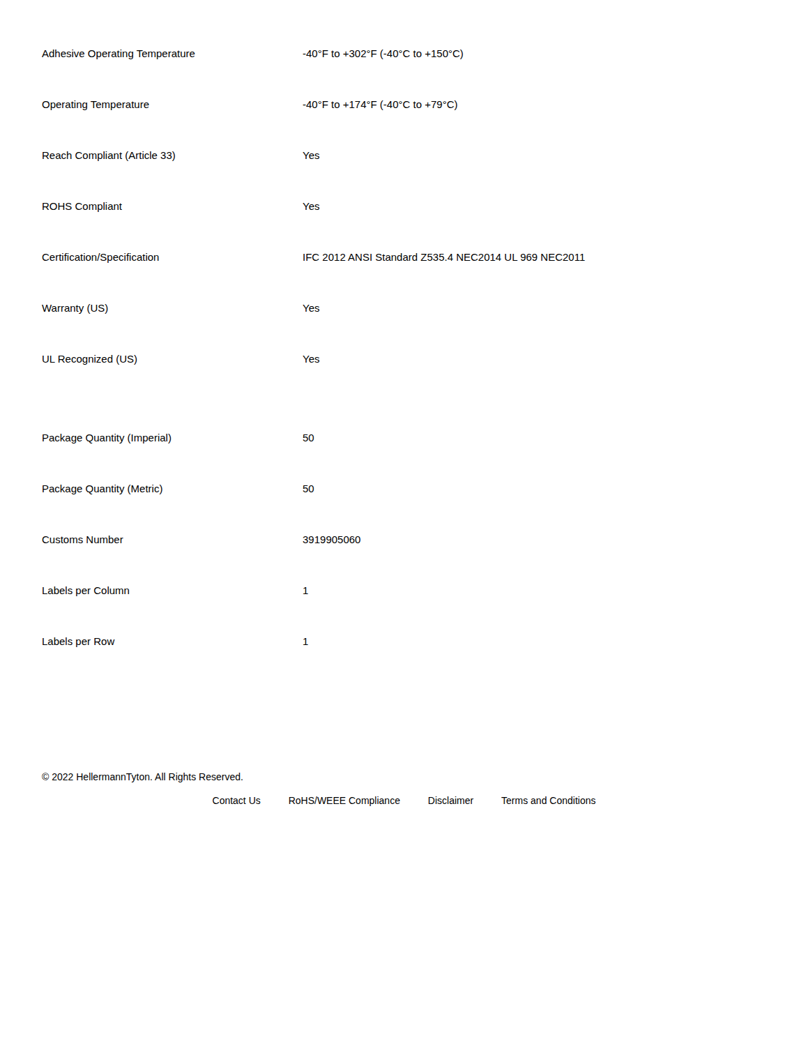| Adhesive Operating Temperature | -40°F to +302°F (-40°C to +150°C) |
| Operating Temperature | -40°F to +174°F (-40°C to +79°C) |
| Reach Compliant (Article 33) | Yes |
| ROHS Compliant | Yes |
| Certification/Specification | IFC 2012 ANSI Standard Z535.4 NEC2014 UL 969 NEC2011 |
| Warranty (US) | Yes |
| UL Recognized (US) | Yes |
| Package Quantity (Imperial) | 50 |
| Package Quantity (Metric) | 50 |
| Customs Number | 3919905060 |
| Labels per Column | 1 |
| Labels per Row | 1 |
© 2022 HellermannTyton. All Rights Reserved.
Contact Us RoHS/WEEE Compliance Disclaimer Terms and Conditions